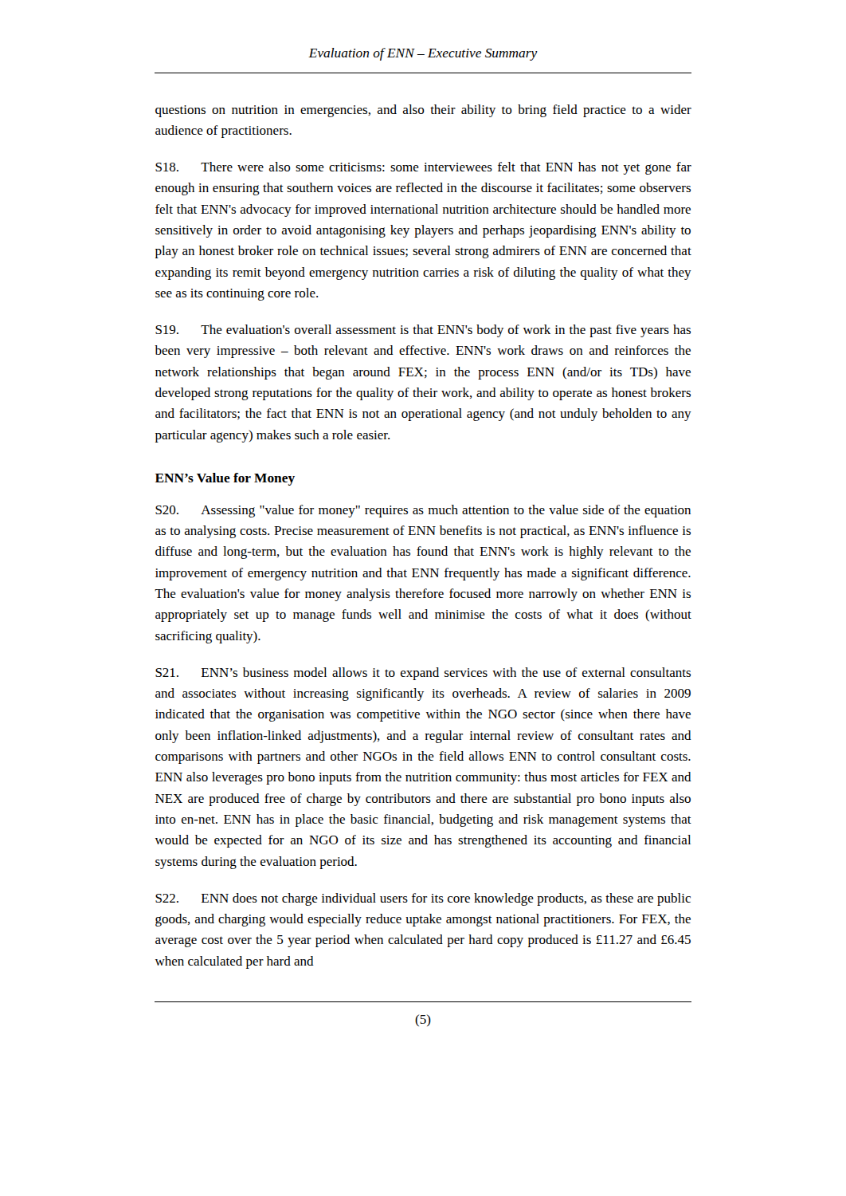Evaluation of ENN – Executive Summary
questions on nutrition in emergencies, and also their ability to bring field practice to a wider audience of practitioners.
S18. There were also some criticisms: some interviewees felt that ENN has not yet gone far enough in ensuring that southern voices are reflected in the discourse it facilitates; some observers felt that ENN's advocacy for improved international nutrition architecture should be handled more sensitively in order to avoid antagonising key players and perhaps jeopardising ENN's ability to play an honest broker role on technical issues; several strong admirers of ENN are concerned that expanding its remit beyond emergency nutrition carries a risk of diluting the quality of what they see as its continuing core role.
S19. The evaluation's overall assessment is that ENN's body of work in the past five years has been very impressive – both relevant and effective. ENN's work draws on and reinforces the network relationships that began around FEX; in the process ENN (and/or its TDs) have developed strong reputations for the quality of their work, and ability to operate as honest brokers and facilitators; the fact that ENN is not an operational agency (and not unduly beholden to any particular agency) makes such a role easier.
ENN’s Value for Money
S20. Assessing "value for money" requires as much attention to the value side of the equation as to analysing costs. Precise measurement of ENN benefits is not practical, as ENN's influence is diffuse and long-term, but the evaluation has found that ENN's work is highly relevant to the improvement of emergency nutrition and that ENN frequently has made a significant difference. The evaluation's value for money analysis therefore focused more narrowly on whether ENN is appropriately set up to manage funds well and minimise the costs of what it does (without sacrificing quality).
S21. ENN’s business model allows it to expand services with the use of external consultants and associates without increasing significantly its overheads. A review of salaries in 2009 indicated that the organisation was competitive within the NGO sector (since when there have only been inflation-linked adjustments), and a regular internal review of consultant rates and comparisons with partners and other NGOs in the field allows ENN to control consultant costs. ENN also leverages pro bono inputs from the nutrition community: thus most articles for FEX and NEX are produced free of charge by contributors and there are substantial pro bono inputs also into en-net. ENN has in place the basic financial, budgeting and risk management systems that would be expected for an NGO of its size and has strengthened its accounting and financial systems during the evaluation period.
S22. ENN does not charge individual users for its core knowledge products, as these are public goods, and charging would especially reduce uptake amongst national practitioners. For FEX, the average cost over the 5 year period when calculated per hard copy produced is £11.27 and £6.45 when calculated per hard and
(5)